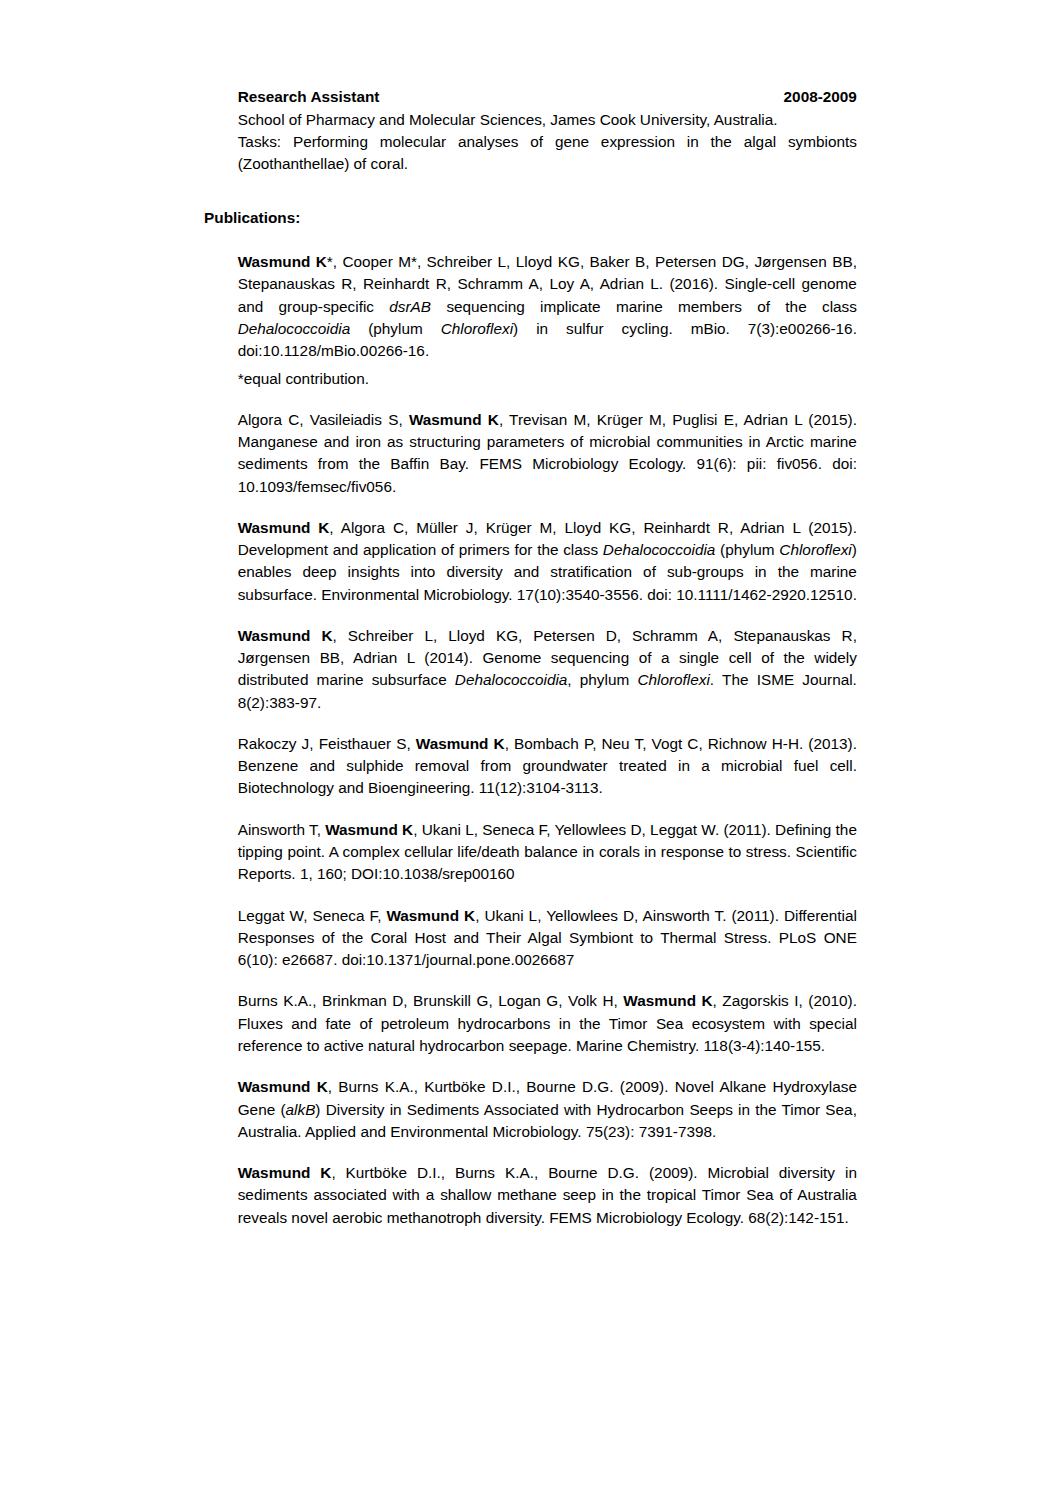Research Assistant 2008-2009
School of Pharmacy and Molecular Sciences, James Cook University, Australia.
Tasks: Performing molecular analyses of gene expression in the algal symbionts (Zoothanthellae) of coral.
Publications:
Wasmund K*, Cooper M*, Schreiber L, Lloyd KG, Baker B, Petersen DG, Jørgensen BB, Stepanauskas R, Reinhardt R, Schramm A, Loy A, Adrian L. (2016). Single-cell genome and group-specific dsrAB sequencing implicate marine members of the class Dehalococcoidia (phylum Chloroflexi) in sulfur cycling. mBio. 7(3):e00266-16. doi:10.1128/mBio.00266-16.
*equal contribution.
Algora C, Vasileiadis S, Wasmund K, Trevisan M, Krüger M, Puglisi E, Adrian L (2015). Manganese and iron as structuring parameters of microbial communities in Arctic marine sediments from the Baffin Bay. FEMS Microbiology Ecology. 91(6): pii: fiv056. doi: 10.1093/femsec/fiv056.
Wasmund K, Algora C, Müller J, Krüger M, Lloyd KG, Reinhardt R, Adrian L (2015). Development and application of primers for the class Dehalococcoidia (phylum Chloroflexi) enables deep insights into diversity and stratification of sub-groups in the marine subsurface. Environmental Microbiology. 17(10):3540-3556. doi: 10.1111/1462-2920.12510.
Wasmund K, Schreiber L, Lloyd KG, Petersen D, Schramm A, Stepanauskas R, Jørgensen BB, Adrian L (2014). Genome sequencing of a single cell of the widely distributed marine subsurface Dehalococcoidia, phylum Chloroflexi. The ISME Journal. 8(2):383-97.
Rakoczy J, Feisthauer S, Wasmund K, Bombach P, Neu T, Vogt C, Richnow H-H. (2013). Benzene and sulphide removal from groundwater treated in a microbial fuel cell. Biotechnology and Bioengineering. 11(12):3104-3113.
Ainsworth T, Wasmund K, Ukani L, Seneca F, Yellowlees D, Leggat W. (2011). Defining the tipping point. A complex cellular life/death balance in corals in response to stress. Scientific Reports. 1, 160; DOI:10.1038/srep00160
Leggat W, Seneca F, Wasmund K, Ukani L, Yellowlees D, Ainsworth T. (2011). Differential Responses of the Coral Host and Their Algal Symbiont to Thermal Stress. PLoS ONE 6(10): e26687. doi:10.1371/journal.pone.0026687
Burns K.A., Brinkman D, Brunskill G, Logan G, Volk H, Wasmund K, Zagorskis I, (2010). Fluxes and fate of petroleum hydrocarbons in the Timor Sea ecosystem with special reference to active natural hydrocarbon seepage. Marine Chemistry. 118(3-4):140-155.
Wasmund K, Burns K.A., Kurtböke D.I., Bourne D.G. (2009). Novel Alkane Hydroxylase Gene (alkB) Diversity in Sediments Associated with Hydrocarbon Seeps in the Timor Sea, Australia. Applied and Environmental Microbiology. 75(23): 7391-7398.
Wasmund K, Kurtböke D.I., Burns K.A., Bourne D.G. (2009). Microbial diversity in sediments associated with a shallow methane seep in the tropical Timor Sea of Australia reveals novel aerobic methanotroph diversity. FEMS Microbiology Ecology. 68(2):142-151.